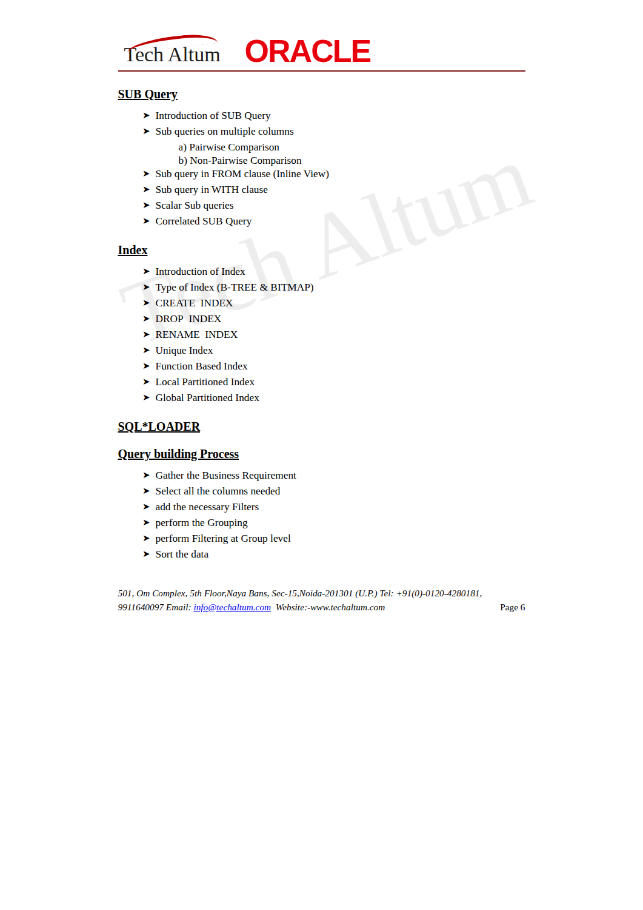Tech Altum
Tech Altum
ORACLE
SUB Query
Introduction of SUB Query
Sub queries on multiple columns
a) Pairwise Comparison
b) Non-Pairwise Comparison
Sub query in FROM clause (Inline View)
Sub query in WITH clause
Scalar Sub queries
Correlated SUB Query
Index
Introduction of Index
Type of Index (B-TREE & BITMAP)
CREATE INDEX
DROP INDEX
RENAME INDEX
Unique Index
Function Based Index
Local Partitioned Index
Global Partitioned Index
SQL*LOADER
Query building Process
Gather the Business Requirement
Select all the columns needed
add the necessary Filters
perform the Grouping
perform Filtering at Group level
Sort the data
501, Om Complex, 5th Floor,Naya Bans, Sec-15,Noida-201301 (U.P.) Tel: +91(0)-0120-4280181,
9911640097 Email: info@techaltum.com Website:-www.techaltum.com Page 6